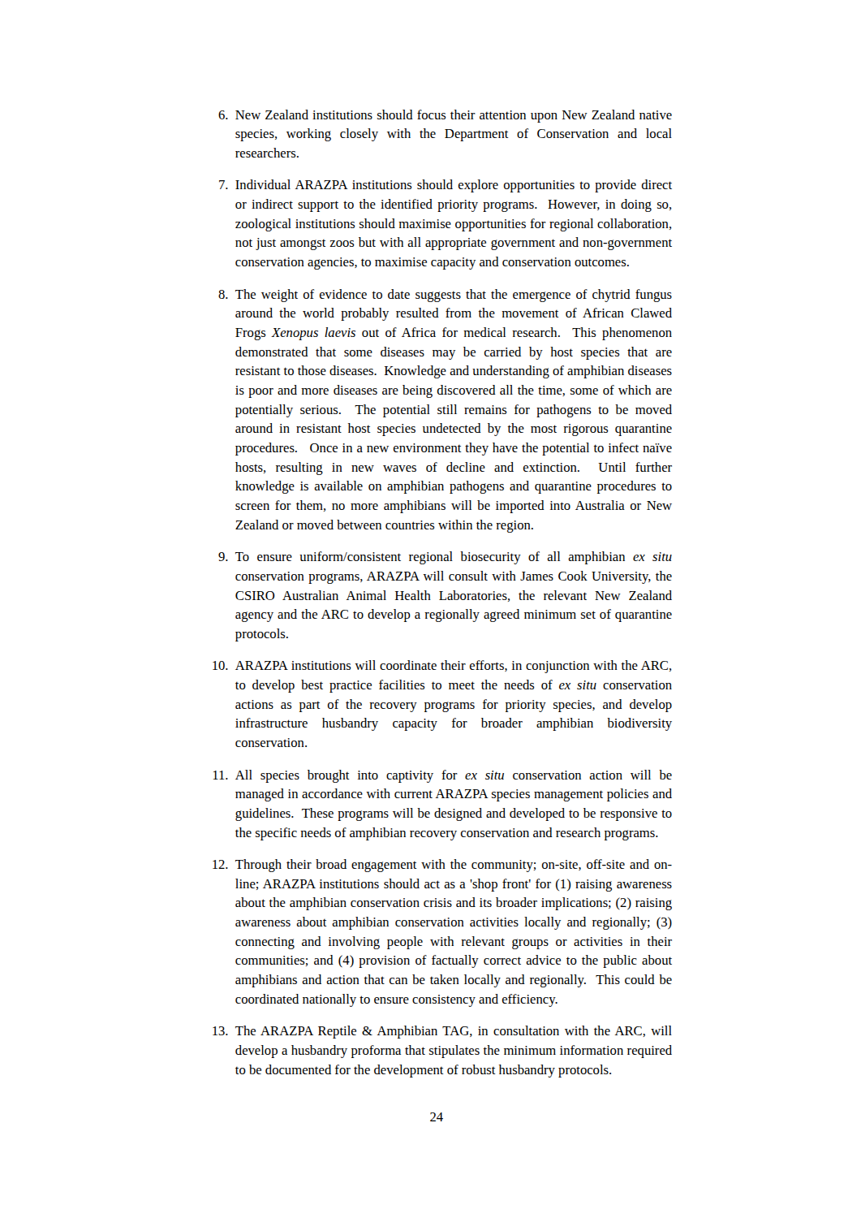6. New Zealand institutions should focus their attention upon New Zealand native species, working closely with the Department of Conservation and local researchers.
7. Individual ARAZPA institutions should explore opportunities to provide direct or indirect support to the identified priority programs. However, in doing so, zoological institutions should maximise opportunities for regional collaboration, not just amongst zoos but with all appropriate government and non-government conservation agencies, to maximise capacity and conservation outcomes.
8. The weight of evidence to date suggests that the emergence of chytrid fungus around the world probably resulted from the movement of African Clawed Frogs Xenopus laevis out of Africa for medical research. This phenomenon demonstrated that some diseases may be carried by host species that are resistant to those diseases. Knowledge and understanding of amphibian diseases is poor and more diseases are being discovered all the time, some of which are potentially serious. The potential still remains for pathogens to be moved around in resistant host species undetected by the most rigorous quarantine procedures. Once in a new environment they have the potential to infect naïve hosts, resulting in new waves of decline and extinction. Until further knowledge is available on amphibian pathogens and quarantine procedures to screen for them, no more amphibians will be imported into Australia or New Zealand or moved between countries within the region.
9. To ensure uniform/consistent regional biosecurity of all amphibian ex situ conservation programs, ARAZPA will consult with James Cook University, the CSIRO Australian Animal Health Laboratories, the relevant New Zealand agency and the ARC to develop a regionally agreed minimum set of quarantine protocols.
10. ARAZPA institutions will coordinate their efforts, in conjunction with the ARC, to develop best practice facilities to meet the needs of ex situ conservation actions as part of the recovery programs for priority species, and develop infrastructure husbandry capacity for broader amphibian biodiversity conservation.
11. All species brought into captivity for ex situ conservation action will be managed in accordance with current ARAZPA species management policies and guidelines. These programs will be designed and developed to be responsive to the specific needs of amphibian recovery conservation and research programs.
12. Through their broad engagement with the community; on-site, off-site and on-line; ARAZPA institutions should act as a 'shop front' for (1) raising awareness about the amphibian conservation crisis and its broader implications; (2) raising awareness about amphibian conservation activities locally and regionally; (3) connecting and involving people with relevant groups or activities in their communities; and (4) provision of factually correct advice to the public about amphibians and action that can be taken locally and regionally. This could be coordinated nationally to ensure consistency and efficiency.
13. The ARAZPA Reptile & Amphibian TAG, in consultation with the ARC, will develop a husbandry proforma that stipulates the minimum information required to be documented for the development of robust husbandry protocols.
24